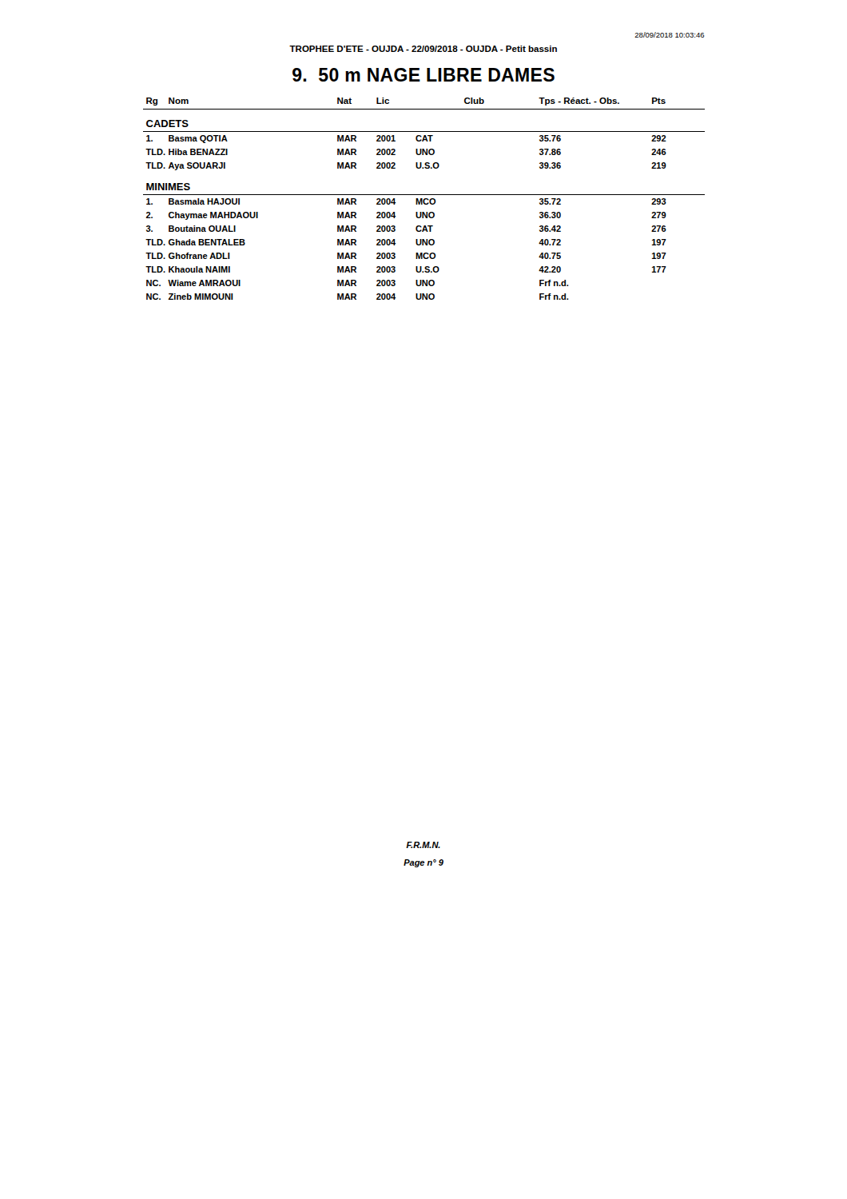28/09/2018 10:03:46
TROPHEE D'ETE - OUJDA - 22/09/2018 - OUJDA - Petit bassin
9. 50 m NAGE LIBRE DAMES
| Rg | Nom | Nat | Lic | Club | Tps - Réact. - Obs. | Pts |
| --- | --- | --- | --- | --- | --- | --- |
| CADETS | | |
| 1. | Basma QOTIA | MAR | 2001 | CAT | 35.76 | 292 |
| TLD. | Hiba BENAZZI | MAR | 2002 | UNO | 37.86 | 246 |
| TLD. | Aya SOUARJI | MAR | 2002 | U.S.O | 39.36 | 219 |
| MINIMES | | |
| 1. | Basmala HAJOUI | MAR | 2004 | MCO | 35.72 | 293 |
| 2. | Chaymae MAHDAOUI | MAR | 2004 | UNO | 36.30 | 279 |
| 3. | Boutaina OUALI | MAR | 2003 | CAT | 36.42 | 276 |
| TLD. | Ghada BENTALEB | MAR | 2004 | UNO | 40.72 | 197 |
| TLD. | Ghofrane ADLI | MAR | 2003 | MCO | 40.75 | 197 |
| TLD. | Khaoula NAIMI | MAR | 2003 | U.S.O | 42.20 | 177 |
| NC. | Wiame AMRAOUI | MAR | 2003 | UNO | Frf n.d. | |
| NC. | Zineb MIMOUNI | MAR | 2004 | UNO | Frf n.d. | |
F.R.M.N.
Page n° 9